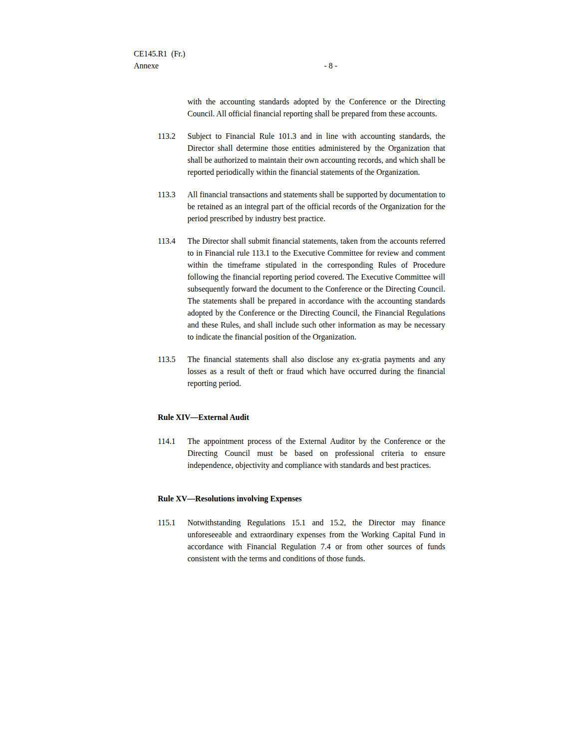CE145.R1 (Fr.)
Annexe
- 8 -
with the accounting standards adopted by the Conference or the Directing Council. All official financial reporting shall be prepared from these accounts.
113.2
Subject to Financial Rule 101.3 and in line with accounting standards, the Director shall determine those entities administered by the Organization that shall be authorized to maintain their own accounting records, and which shall be reported periodically within the financial statements of the Organization.
113.3
All financial transactions and statements shall be supported by documentation to be retained as an integral part of the official records of the Organization for the period prescribed by industry best practice.
113.4
The Director shall submit financial statements, taken from the accounts referred to in Financial rule 113.1 to the Executive Committee for review and comment within the timeframe stipulated in the corresponding Rules of Procedure following the financial reporting period covered. The Executive Committee will subsequently forward the document to the Conference or the Directing Council. The statements shall be prepared in accordance with the accounting standards adopted by the Conference or the Directing Council, the Financial Regulations and these Rules, and shall include such other information as may be necessary to indicate the financial position of the Organization.
113.5
The financial statements shall also disclose any ex-gratia payments and any losses as a result of theft or fraud which have occurred during the financial reporting period.
Rule XIV—External Audit
114.1
The appointment process of the External Auditor by the Conference or the Directing Council must be based on professional criteria to ensure independence, objectivity and compliance with standards and best practices.
Rule XV—Resolutions involving Expenses
115.1
Notwithstanding Regulations 15.1 and 15.2, the Director may finance unforeseeable and extraordinary expenses from the Working Capital Fund in accordance with Financial Regulation 7.4 or from other sources of funds consistent with the terms and conditions of those funds.